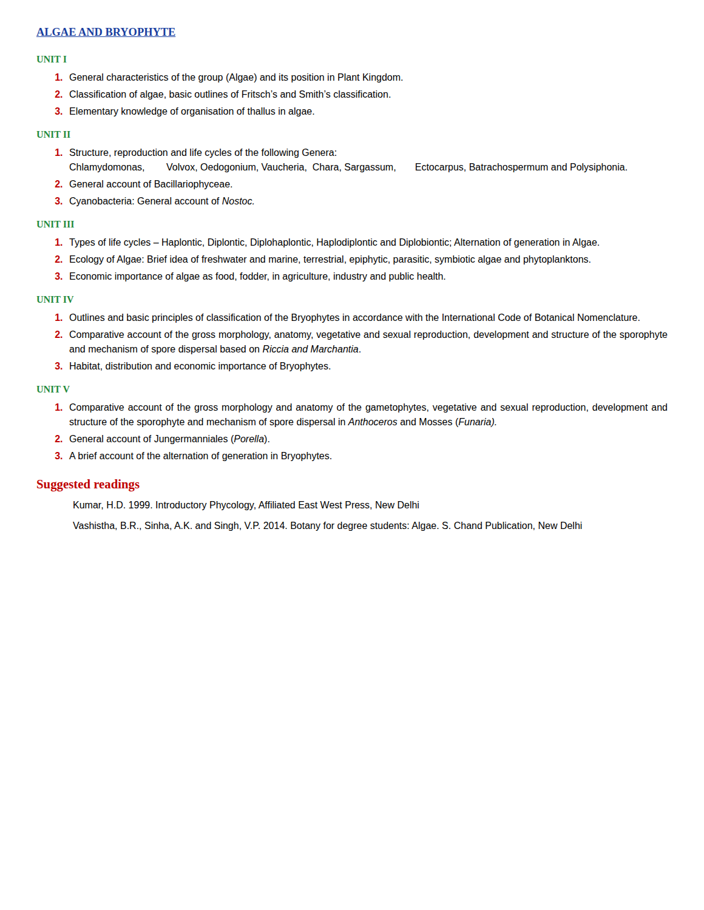ALGAE AND BRYOPHYTE
UNIT I
General characteristics of the group (Algae) and its position in Plant Kingdom.
Classification of algae, basic outlines of Fritsch’s and Smith’s classification.
Elementary knowledge of organisation of thallus in algae.
UNIT II
Structure, reproduction and life cycles of the following Genera:
Chlamydomonas, Volvox, Oedogonium, Vaucheria, Chara, Sargassum, Ectocarpus, Batrachospermum and Polysiphonia.
General account of Bacillariophyceae.
Cyanobacteria: General account of Nostoc.
UNIT III
Types of life cycles – Haplontic, Diplontic, Diplohaplontic, Haplodiplontic and Diplobiontic; Alternation of generation in Algae.
Ecology of Algae: Brief idea of freshwater and marine, terrestrial, epiphytic, parasitic, symbiotic algae and phytoplanktons.
Economic importance of algae as food, fodder, in agriculture, industry and public health.
UNIT IV
Outlines and basic principles of classification of the Bryophytes in accordance with the International Code of Botanical Nomenclature.
Comparative account of the gross morphology, anatomy, vegetative and sexual reproduction, development and structure of the sporophyte and mechanism of spore dispersal based on Riccia and Marchantia.
Habitat, distribution and economic importance of Bryophytes.
UNIT V
Comparative account of the gross morphology and anatomy of the gametophytes, vegetative and sexual reproduction, development and structure of the sporophyte and mechanism of spore dispersal in Anthoceros and Mosses (Funaria).
General account of Jungermanniales (Porella).
A brief account of the alternation of generation in Bryophytes.
Suggested readings
Kumar, H.D. 1999. Introductory Phycology, Affiliated East West Press, New Delhi
Vashistha, B.R., Sinha, A.K. and Singh, V.P. 2014. Botany for degree students: Algae. S. Chand Publication, New Delhi